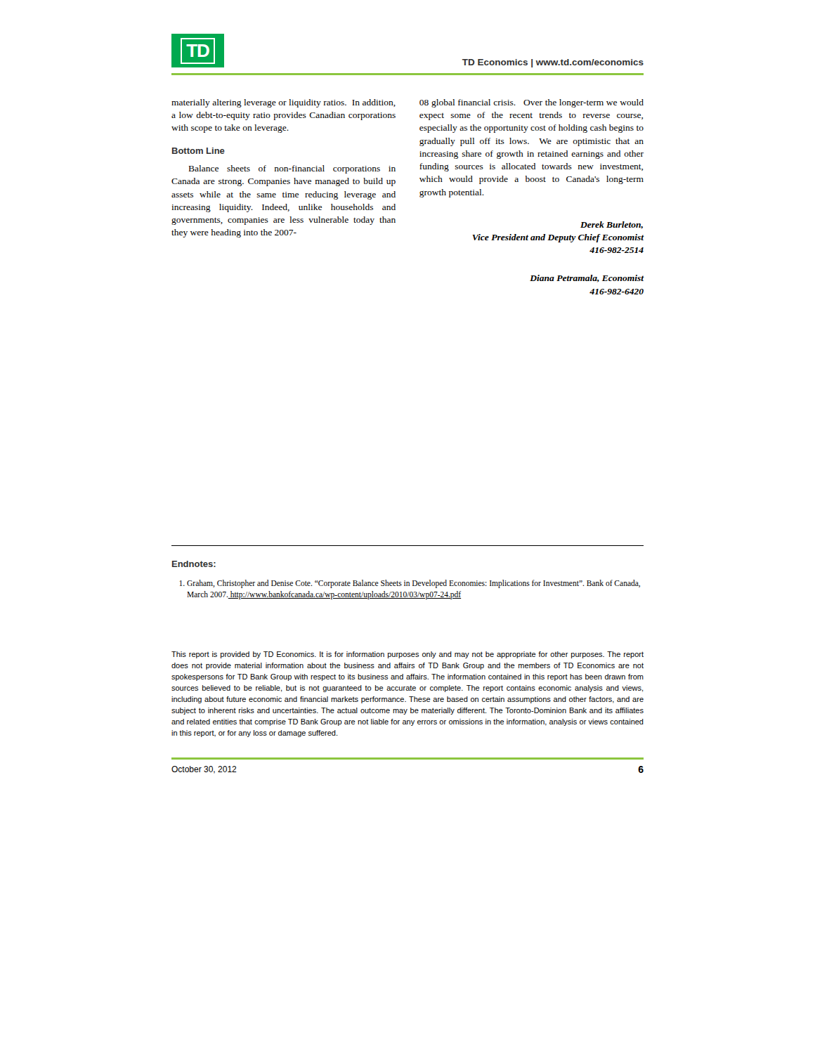TD
TD Economics | www.td.com/economics
materially altering leverage or liquidity ratios. In addition, a low debt-to-equity ratio provides Canadian corporations with scope to take on leverage.
Bottom Line
Balance sheets of non-financial corporations in Canada are strong. Companies have managed to build up assets while at the same time reducing leverage and increasing liquidity. Indeed, unlike households and governments, companies are less vulnerable today than they were heading into the 2007-
08 global financial crisis. Over the longer-term we would expect some of the recent trends to reverse course, especially as the opportunity cost of holding cash begins to gradually pull off its lows. We are optimistic that an increasing share of growth in retained earnings and other funding sources is allocated towards new investment, which would provide a boost to Canada's long-term growth potential.
Derek Burleton,
Vice President and Deputy Chief Economist
416-982-2514
Diana Petramala, Economist
416-982-6420
Endnotes:
Graham, Christopher and Denise Cote. “Corporate Balance Sheets in Developed Economies: Implications for Investment”. Bank of Canada, March 2007. http://www.bankofcanada.ca/wp-content/uploads/2010/03/wp07-24.pdf
This report is provided by TD Economics. It is for information purposes only and may not be appropriate for other purposes. The report does not provide material information about the business and affairs of TD Bank Group and the members of TD Economics are not spokespersons for TD Bank Group with respect to its business and affairs. The information contained in this report has been drawn from sources believed to be reliable, but is not guaranteed to be accurate or complete. The report contains economic analysis and views, including about future economic and financial markets performance. These are based on certain assumptions and other factors, and are subject to inherent risks and uncertainties. The actual outcome may be materially different. The Toronto-Dominion Bank and its affiliates and related entities that comprise TD Bank Group are not liable for any errors or omissions in the information, analysis or views contained in this report, or for any loss or damage suffered.
October 30, 2012
6